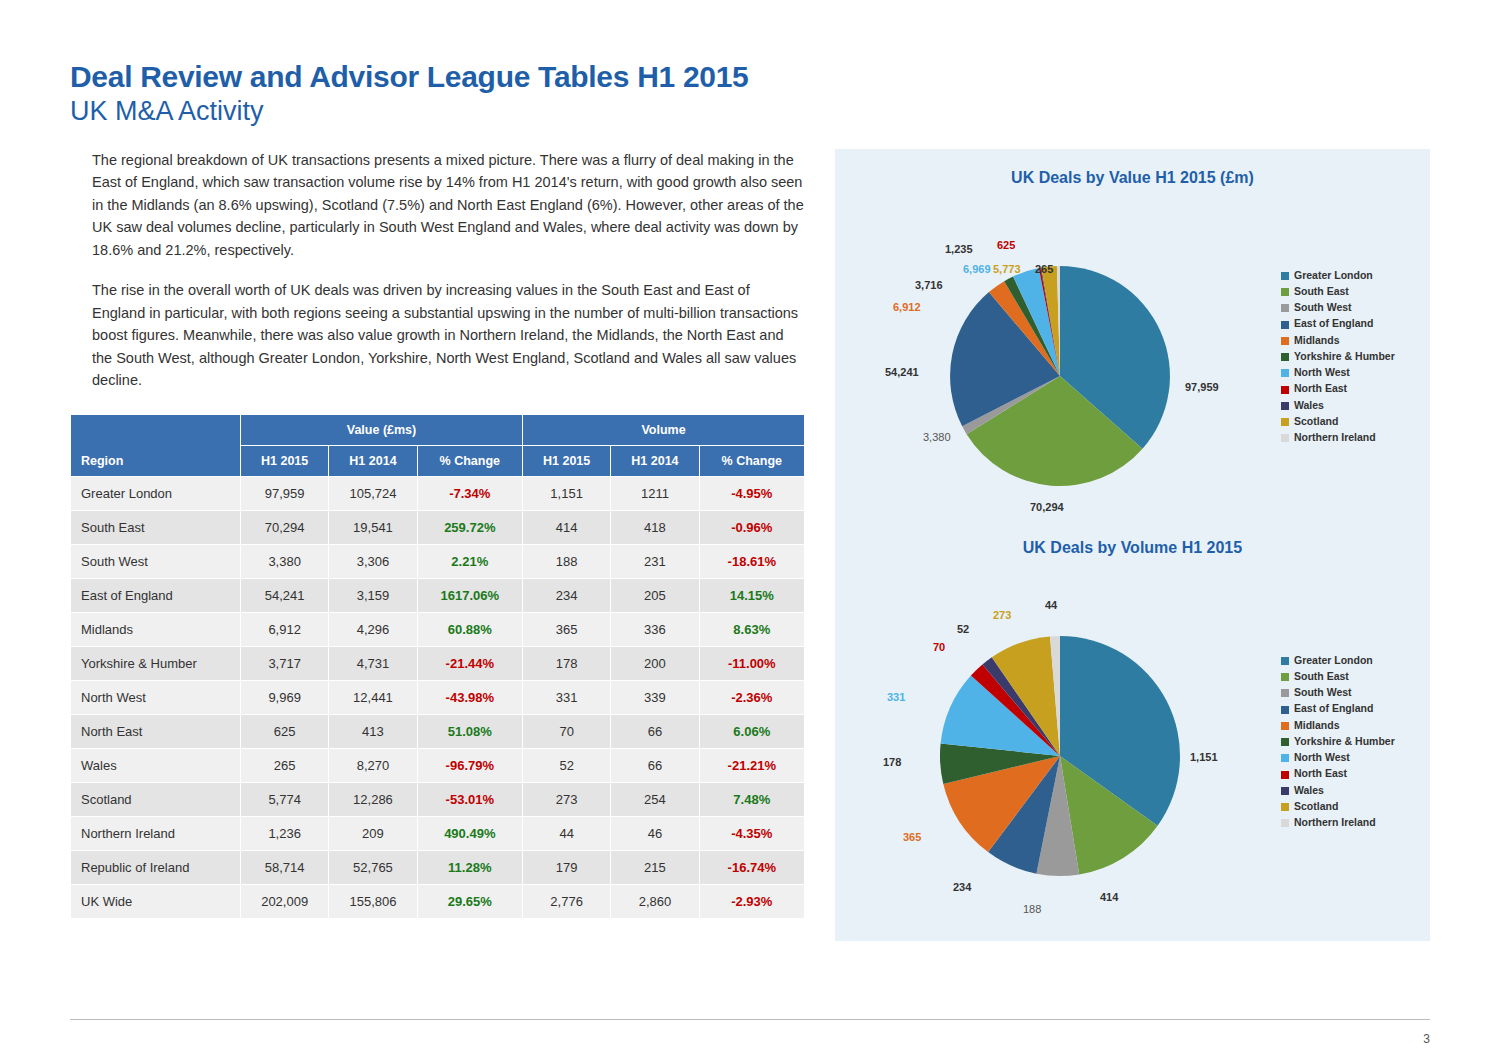Deal Review and Advisor League Tables H1 2015
UK M&A Activity
The regional breakdown of UK transactions presents a mixed picture. There was a flurry of deal making in the East of England, which saw transaction volume rise by 14% from H1 2014's return, with good growth also seen in the Midlands (an 8.6% upswing), Scotland (7.5%) and North East England (6%). However, other areas of the UK saw deal volumes decline, particularly in South West England and Wales, where deal activity was down by 18.6% and 21.2%, respectively.
The rise in the overall worth of UK deals was driven by increasing values in the South East and East of England in particular, with both regions seeing a substantial upswing in the number of multi-billion transactions boost figures. Meanwhile, there was also value growth in Northern Ireland, the Midlands, the North East and the South West, although Greater London, Yorkshire, North West England, Scotland and Wales all saw values decline.
| Region | Value (£ms) | Volume |
| --- | --- | --- |
| H1 2015 | H1 2014 | % Change | H1 2015 | H1 2014 | % Change |
| Greater London | 97,959 | 105,724 | -7.34% | 1,151 | 1211 | -4.95% |
| South East | 70,294 | 19,541 | 259.72% | 414 | 418 | -0.96% |
| South West | 3,380 | 3,306 | 2.21% | 188 | 231 | -18.61% |
| East of England | 54,241 | 3,159 | 1617.06% | 234 | 205 | 14.15% |
| Midlands | 6,912 | 4,296 | 60.88% | 365 | 336 | 8.63% |
| Yorkshire & Humber | 3,717 | 4,731 | -21.44% | 178 | 200 | -11.00% |
| North West | 9,969 | 12,441 | -43.98% | 331 | 339 | -2.36% |
| North East | 625 | 413 | 51.08% | 70 | 66 | 6.06% |
| Wales | 265 | 8,270 | -96.79% | 52 | 66 | -21.21% |
| Scotland | 5,774 | 12,286 | -53.01% | 273 | 254 | 7.48% |
| Northern Ireland | 1,236 | 209 | 490.49% | 44 | 46 | -4.35% |
| Republic of Ireland | 58,714 | 52,765 | 11.28% | 179 | 215 | -16.74% |
| UK Wide | 202,009 | 155,806 | 29.65% | 2,776 | 2,860 | -2.93% |
UK Deals by Value H1 2015 (£m)
97,959 70,294 3,380 54,241 6,912 3,716 6,969 1,235 625 5,773 265
Greater London
South East
South West
East of England
Midlands
Yorkshire & Humber
North West
North East
Wales
Scotland
Northern Ireland
UK Deals by Volume H1 2015
1,151 414 188 234 365 178 331 70 52 273 44
Greater London
South East
South West
East of England
Midlands
Yorkshire & Humber
North West
North East
Wales
Scotland
Northern Ireland
3